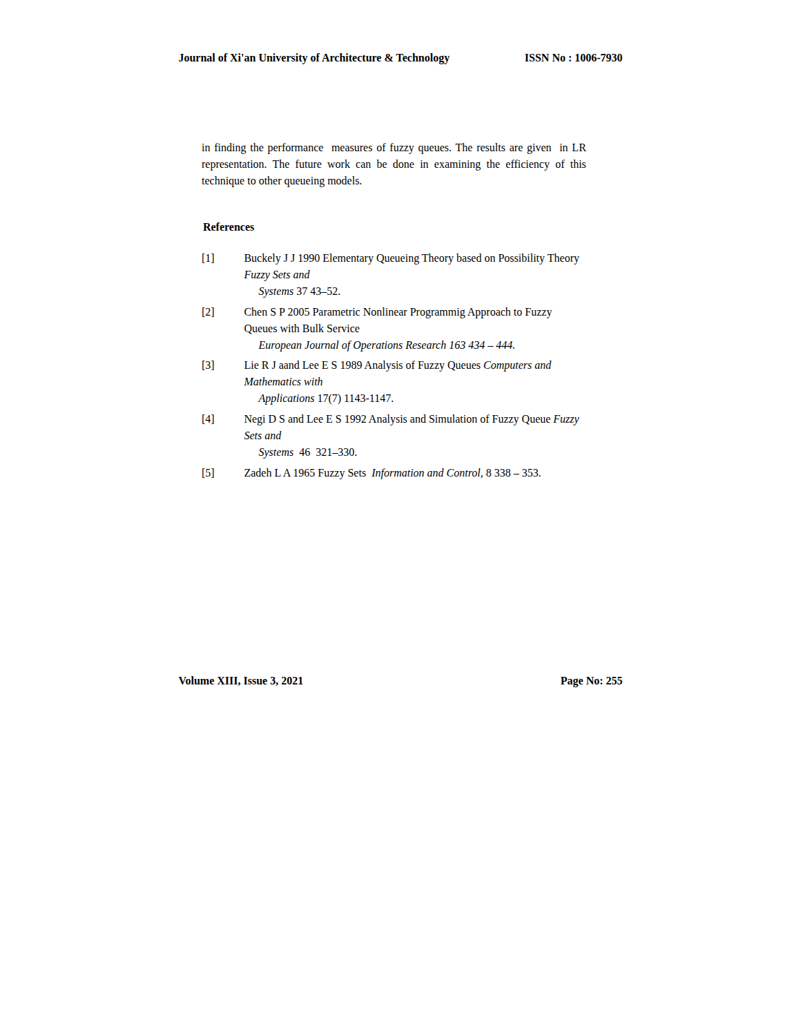Journal of Xi'an University of Architecture & Technology ISSN No : 1006-7930
in finding the performance measures of fuzzy queues. The results are given in LR representation. The future work can be done in examining the efficiency of this technique to other queueing models.
References
[1] Buckely J J 1990 Elementary Queueing Theory based on Possibility Theory Fuzzy Sets and Systems 37 43–52.
[2] Chen S P 2005 Parametric Nonlinear Programmig Approach to Fuzzy Queues with Bulk Service European Journal of Operations Research 163 434 – 444.
[3] Lie R J aand Lee E S 1989 Analysis of Fuzzy Queues Computers and Mathematics with Applications 17(7) 1143-1147.
[4] Negi D S and Lee E S 1992 Analysis and Simulation of Fuzzy Queue Fuzzy Sets and Systems 46 321–330.
[5] Zadeh L A 1965 Fuzzy Sets Information and Control, 8 338 – 353.
Volume XIII, Issue 3, 2021 Page No: 255